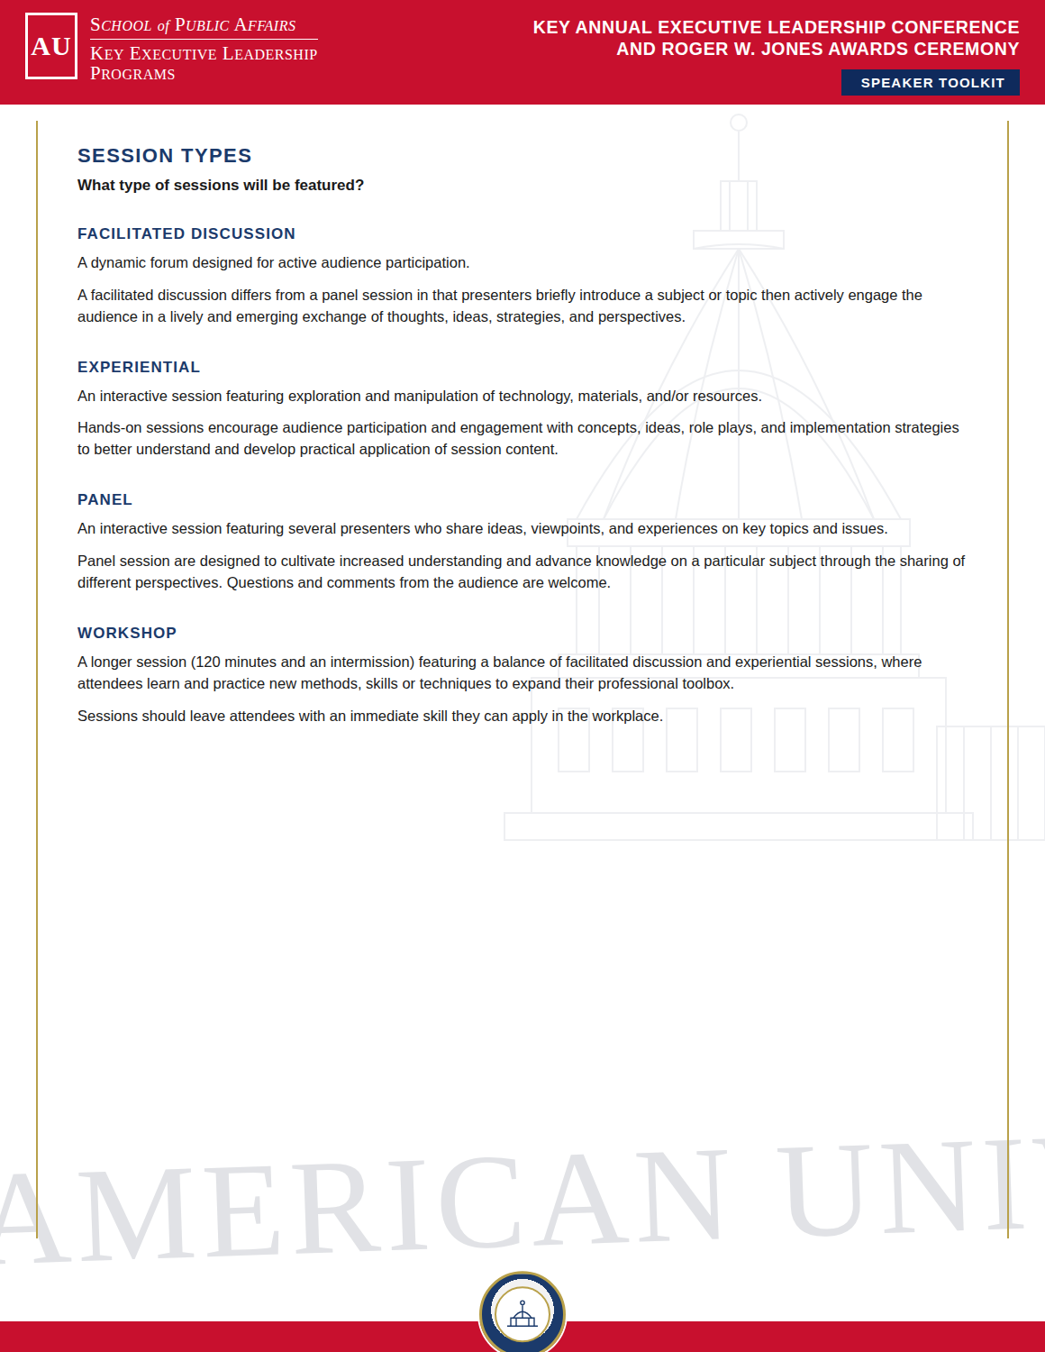AU
SCHOOL of PUBLIC AFFAIRS
KEY EXECUTIVE LEADERSHIP
PROGRAMS
Key Annual Executive Leadership Conference
and Roger W. Jones Awards Ceremony
Speaker Toolkit
AMERICAN UNIVERSITY
Session Types
What type of sessions will be featured?
Facilitated Discussion
A dynamic forum designed for active audience participation.
A facilitated discussion differs from a panel session in that presenters briefly introduce a subject or topic then actively engage the audience in a lively and emerging exchange of thoughts, ideas, strategies, and perspectives.
Experiential
An interactive session featuring exploration and manipulation of technology, materials, and/or resources.
Hands-on sessions encourage audience participation and engagement with concepts, ideas, role plays, and implementation strategies to better understand and develop practical application of session content.
Panel
An interactive session featuring several presenters who share ideas, viewpoints, and experiences on key topics and issues.
Panel session are designed to cultivate increased understanding and advance knowledge on a particular subject through the sharing of different perspectives. Questions and comments from the audience are welcome.
Workshop
A longer session (120 minutes and an intermission) featuring a balance of facilitated discussion and experiential sessions, where attendees learn and practice new methods, skills or techniques to expand their professional toolbox.
Sessions should leave attendees with an immediate skill they can apply in the workplace.